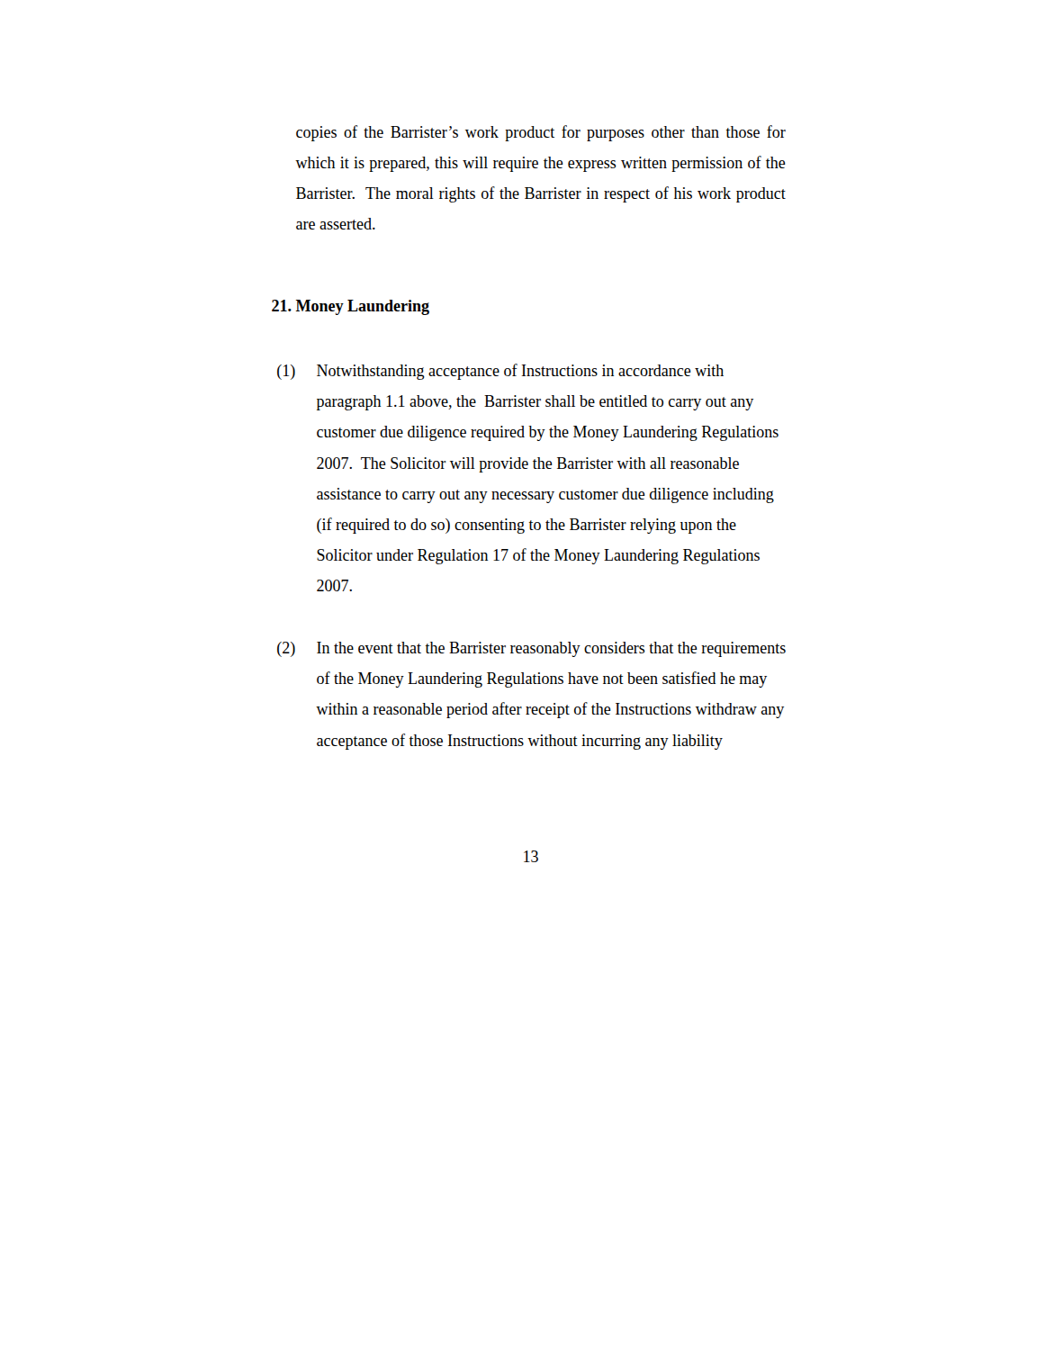copies of the Barrister’s work product for purposes other than those for which it is prepared, this will require the express written permission of the Barrister. The moral rights of the Barrister in respect of his work product are asserted.
21. Money Laundering
(1) Notwithstanding acceptance of Instructions in accordance with paragraph 1.1 above, the Barrister shall be entitled to carry out any customer due diligence required by the Money Laundering Regulations 2007. The Solicitor will provide the Barrister with all reasonable assistance to carry out any necessary customer due diligence including (if required to do so) consenting to the Barrister relying upon the Solicitor under Regulation 17 of the Money Laundering Regulations 2007.
(2) In the event that the Barrister reasonably considers that the requirements of the Money Laundering Regulations have not been satisfied he may within a reasonable period after receipt of the Instructions withdraw any acceptance of those Instructions without incurring any liability
13